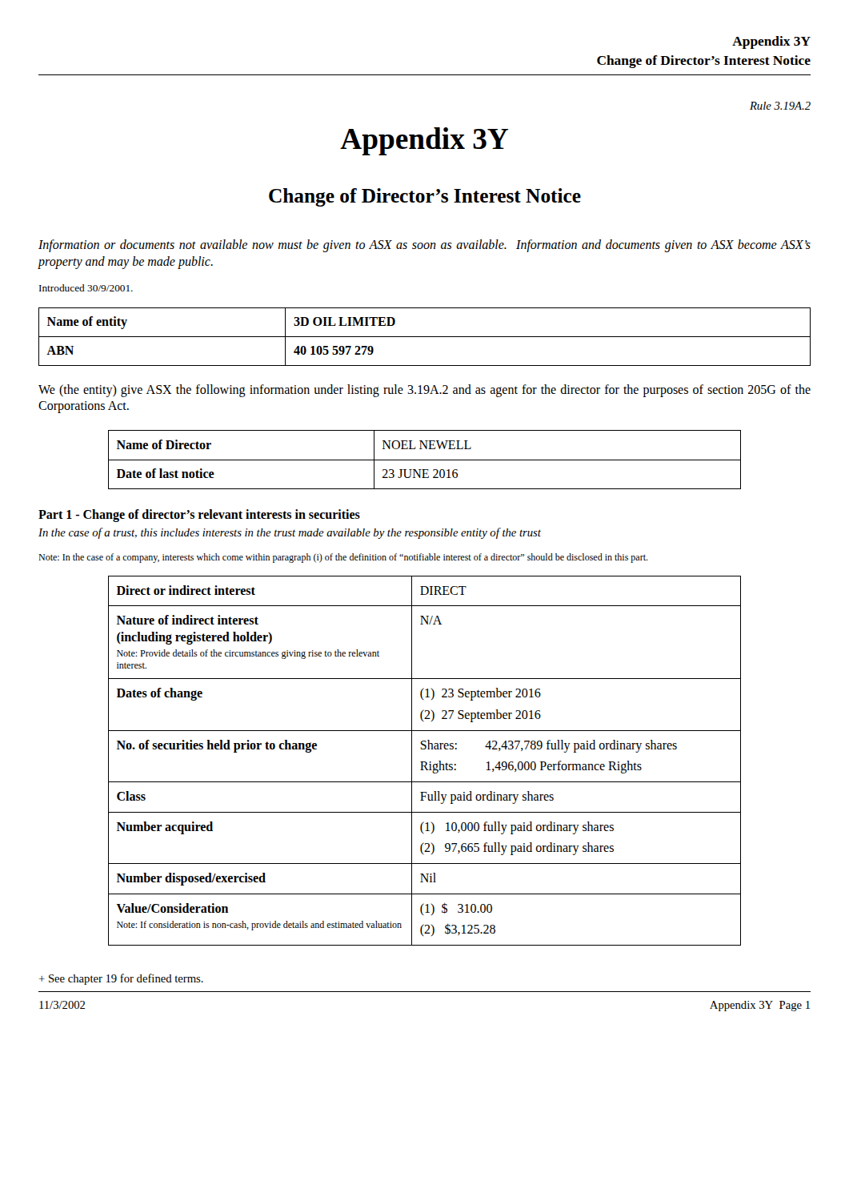Appendix 3Y
Change of Director’s Interest Notice
Rule 3.19A.2
Appendix 3Y
Change of Director’s Interest Notice
Information or documents not available now must be given to ASX as soon as available. Information and documents given to ASX become ASX’s property and may be made public.
Introduced 30/9/2001.
| Name of entity | 3D OIL LIMITED |
| ABN | 40 105 597 279 |
We (the entity) give ASX the following information under listing rule 3.19A.2 and as agent for the director for the purposes of section 205G of the Corporations Act.
| Name of Director | NOEL NEWELL |
| Date of last notice | 23 JUNE 2016 |
Part 1 - Change of director’s relevant interests in securities
In the case of a trust, this includes interests in the trust made available by the responsible entity of the trust
Note: In the case of a company, interests which come within paragraph (i) of the definition of “notifiable interest of a director” should be disclosed in this part.
| Direct or indirect interest | DIRECT |
| Nature of indirect interest (including registered holder) Note: Provide details of the circumstances giving rise to the relevant interest. | N/A |
| Dates of change | (1) 23 September 2016 (2) 27 September 2016 |
| No. of securities held prior to change | Shares: 42,437,789 fully paid ordinary shares Rights: 1,496,000 Performance Rights |
| Class | Fully paid ordinary shares |
| Number acquired | (1) 10,000 fully paid ordinary shares (2) 97,665 fully paid ordinary shares |
| Number disposed/exercised | Nil |
| Value/Consideration Note: If consideration is non-cash, provide details and estimated valuation | (1) $ 310.00 (2) $3,125.28 |
+ See chapter 19 for defined terms.
11/3/2002 Appendix 3Y Page 1